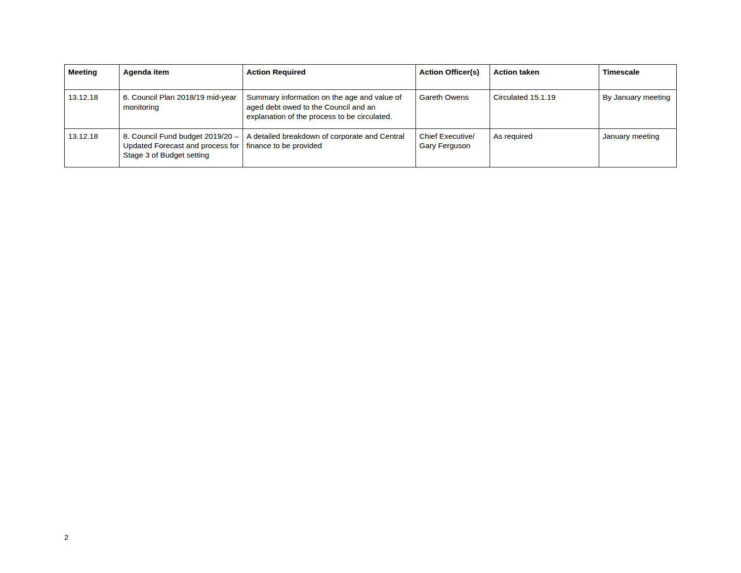| Meeting | Agenda item | Action Required | Action Officer(s) | Action taken | Timescale |
| --- | --- | --- | --- | --- | --- |
| 13.12.18 | 6. Council Plan 2018/19 mid-year monitoring | Summary information on the age and value of aged debt owed to the Council and an explanation of the process to be circulated. | Gareth Owens | Circulated 15.1.19 | By January meeting |
| 13.12.18 | 8. Council Fund budget 2019/20 – Updated Forecast and process for Stage 3 of Budget setting | A detailed breakdown of corporate and Central finance to be provided | Chief Executive/ Gary Ferguson | As required | January meeting |
2